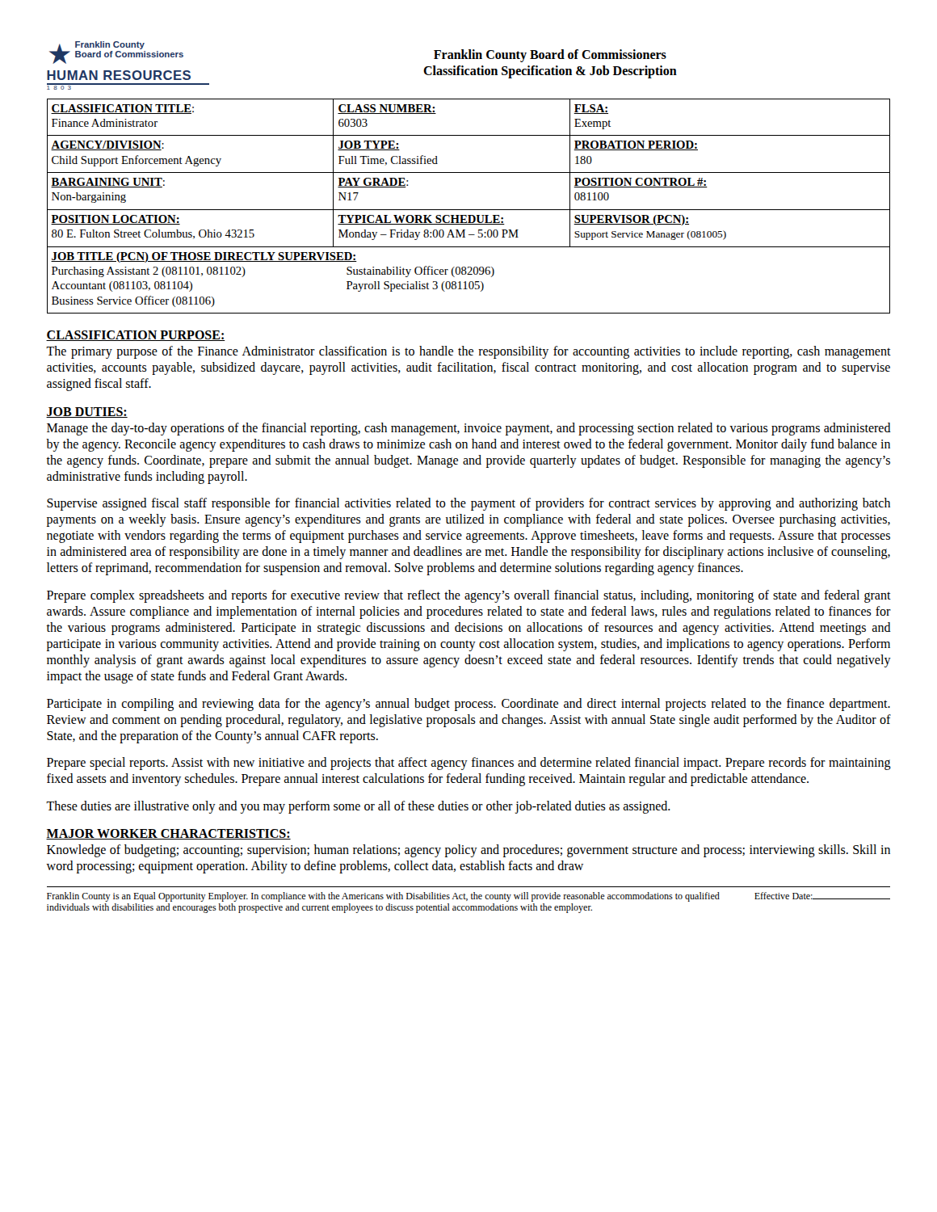★
Franklin County
Board of Commissioners
HUMAN RESOURCES
1 8 0 3
Franklin County Board of Commissioners
Classification Specification & Job Description
| CLASSIFICATION TITLE : Finance Administrator | CLASS NUMBER: 60303 | FLSA: Exempt |
| AGENCY/DIVISION : Child Support Enforcement Agency | JOB TYPE: Full Time, Classified | PROBATION PERIOD: 180 |
| BARGAINING UNIT : Non-bargaining | PAY GRADE : N17 | POSITION CONTROL #: 081100 |
| POSITION LOCATION: 80 E. Fulton Street Columbus, Ohio 43215 | TYPICAL WORK SCHEDULE: Monday – Friday 8:00 AM – 5:00 PM | SUPERVISOR (PCN): Support Service Manager (081005) |
| JOB TITLE (PCN) OF THOSE DIRECTLY SUPERVISED: Purchasing Assistant 2 (081101, 081102) Sustainability Officer (082096) Accountant (081103, 081104) Payroll Specialist 3 (081105) Business Service Officer (081106) |
CLASSIFICATION PURPOSE:
The primary purpose of the Finance Administrator classification is to handle the responsibility for accounting activities to include reporting, cash management activities, accounts payable, subsidized daycare, payroll activities, audit facilitation, fiscal contract monitoring, and cost allocation program and to supervise assigned fiscal staff.
JOB DUTIES:
Manage the day-to-day operations of the financial reporting, cash management, invoice payment, and processing section related to various programs administered by the agency. Reconcile agency expenditures to cash draws to minimize cash on hand and interest owed to the federal government. Monitor daily fund balance in the agency funds. Coordinate, prepare and submit the annual budget. Manage and provide quarterly updates of budget. Responsible for managing the agency’s administrative funds including payroll.
Supervise assigned fiscal staff responsible for financial activities related to the payment of providers for contract services by approving and authorizing batch payments on a weekly basis. Ensure agency’s expenditures and grants are utilized in compliance with federal and state polices. Oversee purchasing activities, negotiate with vendors regarding the terms of equipment purchases and service agreements. Approve timesheets, leave forms and requests. Assure that processes in administered area of responsibility are done in a timely manner and deadlines are met. Handle the responsibility for disciplinary actions inclusive of counseling, letters of reprimand, recommendation for suspension and removal. Solve problems and determine solutions regarding agency finances.
Prepare complex spreadsheets and reports for executive review that reflect the agency’s overall financial status, including, monitoring of state and federal grant awards. Assure compliance and implementation of internal policies and procedures related to state and federal laws, rules and regulations related to finances for the various programs administered. Participate in strategic discussions and decisions on allocations of resources and agency activities. Attend meetings and participate in various community activities. Attend and provide training on county cost allocation system, studies, and implications to agency operations. Perform monthly analysis of grant awards against local expenditures to assure agency doesn’t exceed state and federal resources. Identify trends that could negatively impact the usage of state funds and Federal Grant Awards.
Participate in compiling and reviewing data for the agency’s annual budget process. Coordinate and direct internal projects related to the finance department. Review and comment on pending procedural, regulatory, and legislative proposals and changes. Assist with annual State single audit performed by the Auditor of State, and the preparation of the County’s annual CAFR reports.
Prepare special reports. Assist with new initiative and projects that affect agency finances and determine related financial impact. Prepare records for maintaining fixed assets and inventory schedules. Prepare annual interest calculations for federal funding received. Maintain regular and predictable attendance.
These duties are illustrative only and you may perform some or all of these duties or other job-related duties as assigned.
MAJOR WORKER CHARACTERISTICS:
Knowledge of budgeting; accounting; supervision; human relations; agency policy and procedures; government structure and process; interviewing skills. Skill in word processing; equipment operation. Ability to define problems, collect data, establish facts and draw
Effective Date: Franklin County is an Equal Opportunity Employer. In compliance with the Americans with Disabilities Act, the county will provide reasonable accommodations to qualified individuals with disabilities and encourages both prospective and current employees to discuss potential accommodations with the employer.